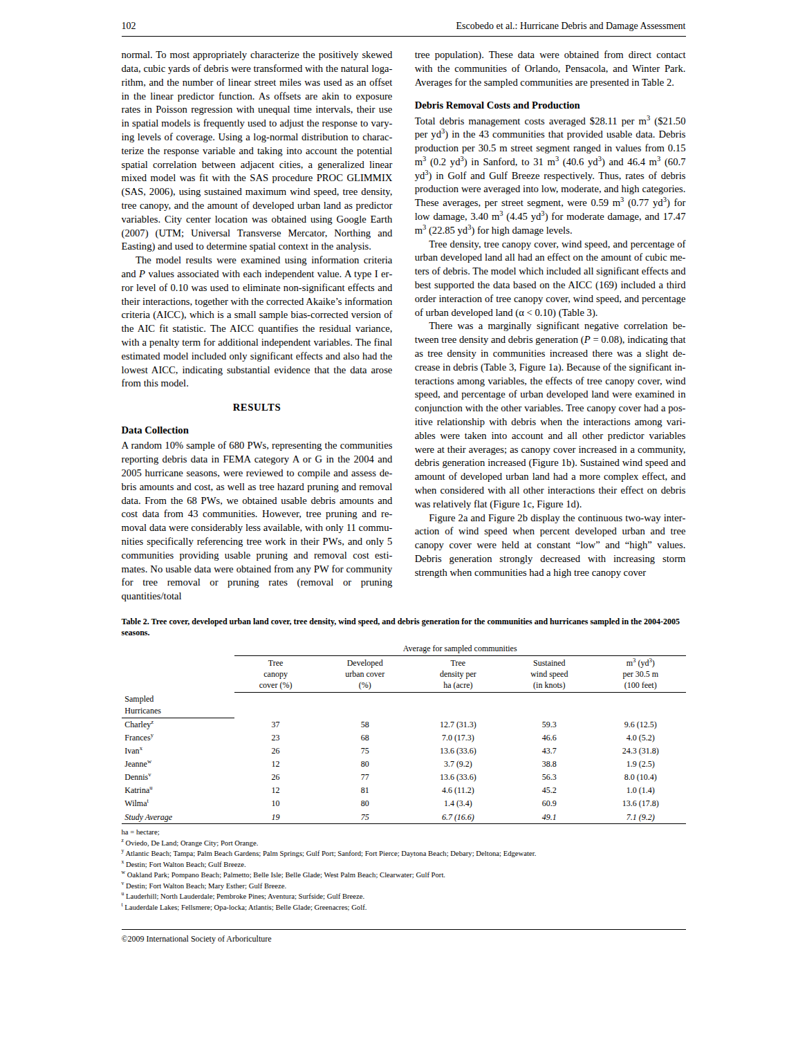102 Escobedo et al.: Hurricane Debris and Damage Assessment
normal. To most appropriately characterize the positively skewed data, cubic yards of debris were transformed with the natural logarithm, and the number of linear street miles was used as an offset in the linear predictor function. As offsets are akin to exposure rates in Poisson regression with unequal time intervals, their use in spatial models is frequently used to adjust the response to varying levels of coverage. Using a log-normal distribution to characterize the response variable and taking into account the potential spatial correlation between adjacent cities, a generalized linear mixed model was fit with the SAS procedure PROC GLIMMIX (SAS, 2006), using sustained maximum wind speed, tree density, tree canopy, and the amount of developed urban land as predictor variables. City center location was obtained using Google Earth (2007) (UTM; Universal Transverse Mercator, Northing and Easting) and used to determine spatial context in the analysis.
The model results were examined using information criteria and P values associated with each independent value. A type I error level of 0.10 was used to eliminate non-significant effects and their interactions, together with the corrected Akaike’s information criteria (AICC), which is a small sample bias-corrected version of the AIC fit statistic. The AICC quantifies the residual variance, with a penalty term for additional independent variables. The final estimated model included only significant effects and also had the lowest AICC, indicating substantial evidence that the data arose from this model.
Results
Data Collection
A random 10% sample of 680 PWs, representing the communities reporting debris data in FEMA category A or G in the 2004 and 2005 hurricane seasons, were reviewed to compile and assess debris amounts and cost, as well as tree hazard pruning and removal data. From the 68 PWs, we obtained usable debris amounts and cost data from 43 communities. However, tree pruning and removal data were considerably less available, with only 11 communities specifically referencing tree work in their PWs, and only 5 communities providing usable pruning and removal cost estimates. No usable data were obtained from any PW for community for tree removal or pruning rates (removal or pruning quantities/total
tree population). These data were obtained from direct contact with the communities of Orlando, Pensacola, and Winter Park. Averages for the sampled communities are presented in Table 2.
Debris Removal Costs and Production
Total debris management costs averaged $28.11 per m3 ($21.50 per yd3) in the 43 communities that provided usable data. Debris production per 30.5 m street segment ranged in values from 0.15 m3 (0.2 yd3) in Sanford, to 31 m3 (40.6 yd3) and 46.4 m3 (60.7 yd3) in Golf and Gulf Breeze respectively. Thus, rates of debris production were averaged into low, moderate, and high categories. These averages, per street segment, were 0.59 m3 (0.77 yd3) for low damage, 3.40 m3 (4.45 yd3) for moderate damage, and 17.47 m3 (22.85 yd3) for high damage levels.
Tree density, tree canopy cover, wind speed, and percentage of urban developed land all had an effect on the amount of cubic meters of debris. The model which included all significant effects and best supported the data based on the AICC (169) included a third order interaction of tree canopy cover, wind speed, and percentage of urban developed land (α < 0.10) (Table 3).
There was a marginally significant negative correlation between tree density and debris generation (P = 0.08), indicating that as tree density in communities increased there was a slight decrease in debris (Table 3, Figure 1a). Because of the significant interactions among variables, the effects of tree canopy cover, wind speed, and percentage of urban developed land were examined in conjunction with the other variables. Tree canopy cover had a positive relationship with debris when the interactions among variables were taken into account and all other predictor variables were at their averages; as canopy cover increased in a community, debris generation increased (Figure 1b). Sustained wind speed and amount of developed urban land had a more complex effect, and when considered with all other interactions their effect on debris was relatively flat (Figure 1c, Figure 1d).
Figure 2a and Figure 2b display the continuous two-way interaction of wind speed when percent developed urban and tree canopy cover were held at constant “low” and “high” values. Debris generation strongly decreased with increasing storm strength when communities had a high tree canopy cover
Table 2. Tree cover, developed urban land cover, tree density, wind speed, and debris generation for the communities and hurricanes sampled in the 2004-2005 seasons.
| | Average for sampled communities |
| --- | --- |
| Tree canopy cover (%) | Developed urban cover (%) | Tree density per ha (acre) | Sustained wind speed (in knots) | m 3 (yd 3 ) per 30.5 m (100 feet) |
| Sampled Hurricanes | |
| Charley z | 37 | 58 | 12.7 (31.3) | 59.3 | 9.6 (12.5) |
| Frances y | 23 | 68 | 7.0 (17.3) | 46.6 | 4.0 (5.2) |
| Ivan x | 26 | 75 | 13.6 (33.6) | 43.7 | 24.3 (31.8) |
| Jeanne w | 12 | 80 | 3.7 (9.2) | 38.8 | 1.9 (2.5) |
| Dennis v | 26 | 77 | 13.6 (33.6) | 56.3 | 8.0 (10.4) |
| Katrina u | 12 | 81 | 4.6 (11.2) | 45.2 | 1.0 (1.4) |
| Wilma t | 10 | 80 | 1.4 (3.4) | 60.9 | 13.6 (17.8) |
| Study Average | 19 | 75 | 6.7 (16.6) | 49.1 | 7.1 (9.2) |
ha = hectare;
z Oviedo, De Land; Orange City; Port Orange.
y Atlantic Beach; Tampa; Palm Beach Gardens; Palm Springs; Gulf Port; Sanford; Fort Pierce; Daytona Beach; Debary; Deltona; Edgewater.
x Destin; Fort Walton Beach; Gulf Breeze.
w Oakland Park; Pompano Beach; Palmetto; Belle Isle; Belle Glade; West Palm Beach; Clearwater; Gulf Port.
v Destin; Fort Walton Beach; Mary Esther; Gulf Breeze.
u Lauderhill; North Lauderdale; Pembroke Pines; Aventura; Surfside; Gulf Breeze.
t Lauderdale Lakes; Fellsmere; Opa-locka; Atlantis; Belle Glade; Greenacres; Golf.
©2009 International Society of Arboriculture